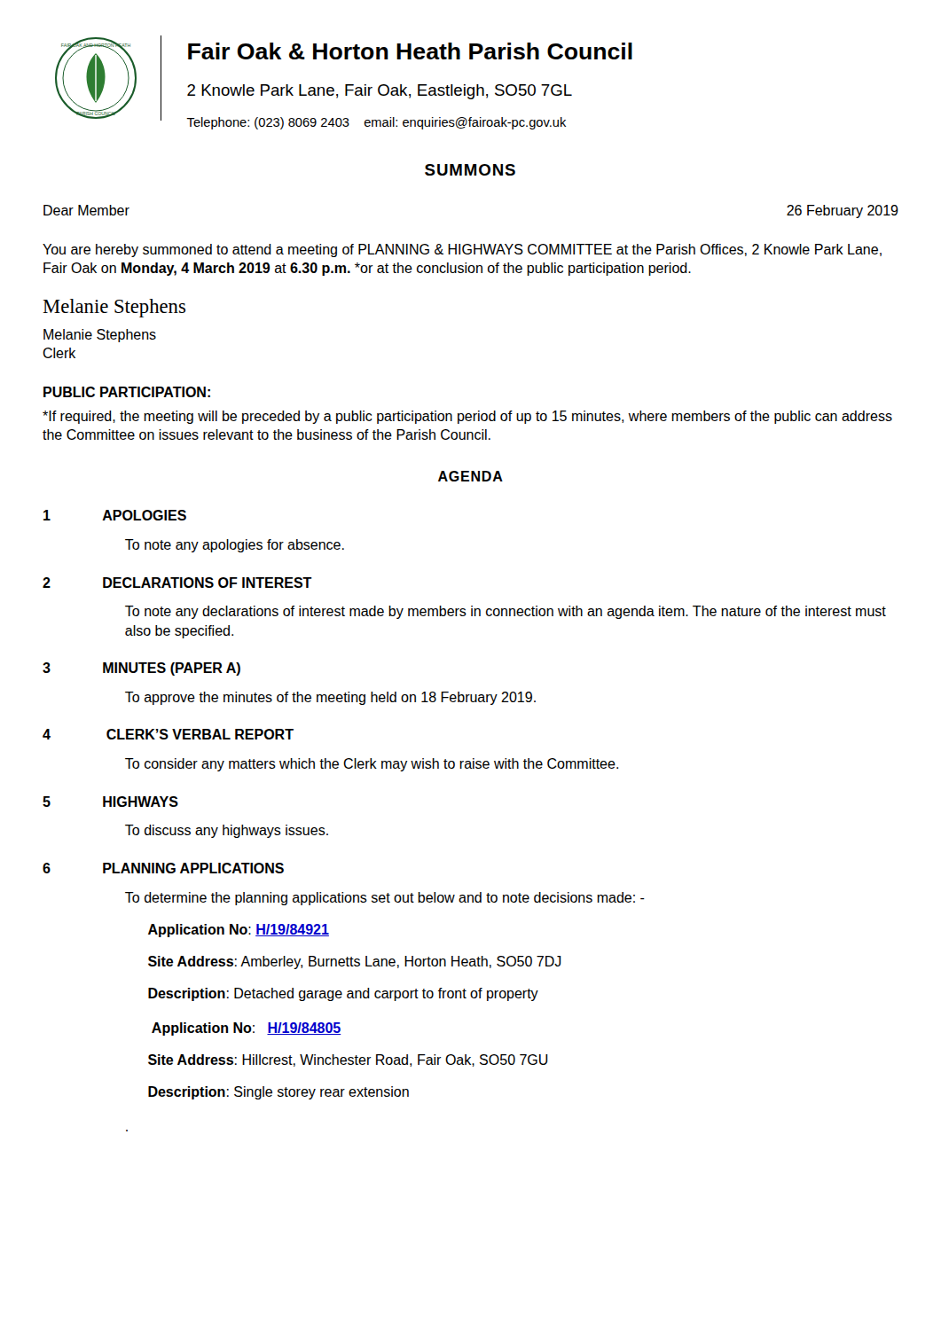FAIR OAK AND HORTON HEATH PARISH COUNCIL
Fair Oak & Horton Heath Parish Council
2 Knowle Park Lane, Fair Oak, Eastleigh, SO50 7GL
Telephone: (023) 8069 2403 email: enquiries@fairoak-pc.gov.uk
SUMMONS
Dear Member 26 February 2019
You are hereby summoned to attend a meeting of PLANNING & HIGHWAYS COMMITTEE at the Parish Offices, 2 Knowle Park Lane, Fair Oak on Monday, 4 March 2019 at 6.30 p.m. *or at the conclusion of the public participation period.
Melanie Stephens
Melanie Stephens
Clerk
PUBLIC PARTICIPATION:
*If required, the meeting will be preceded by a public participation period of up to 15 minutes, where members of the public can address the Committee on issues relevant to the business of the Parish Council.
AGENDA
1 APOLOGIES
To note any apologies for absence.
2 DECLARATIONS OF INTEREST
To note any declarations of interest made by members in connection with an agenda item. The nature of the interest must also be specified.
3 MINUTES (PAPER A)
To approve the minutes of the meeting held on 18 February 2019.
4 CLERK’S VERBAL REPORT
To consider any matters which the Clerk may wish to raise with the Committee.
5 HIGHWAYS
To discuss any highways issues.
6 PLANNING APPLICATIONS
To determine the planning applications set out below and to note decisions made: -
Application No: H/19/84921
Site Address: Amberley, Burnetts Lane, Horton Heath, SO50 7DJ
Description: Detached garage and carport to front of property
Application No: H/19/84805
Site Address: Hillcrest, Winchester Road, Fair Oak, SO50 7GU
Description: Single storey rear extension
.